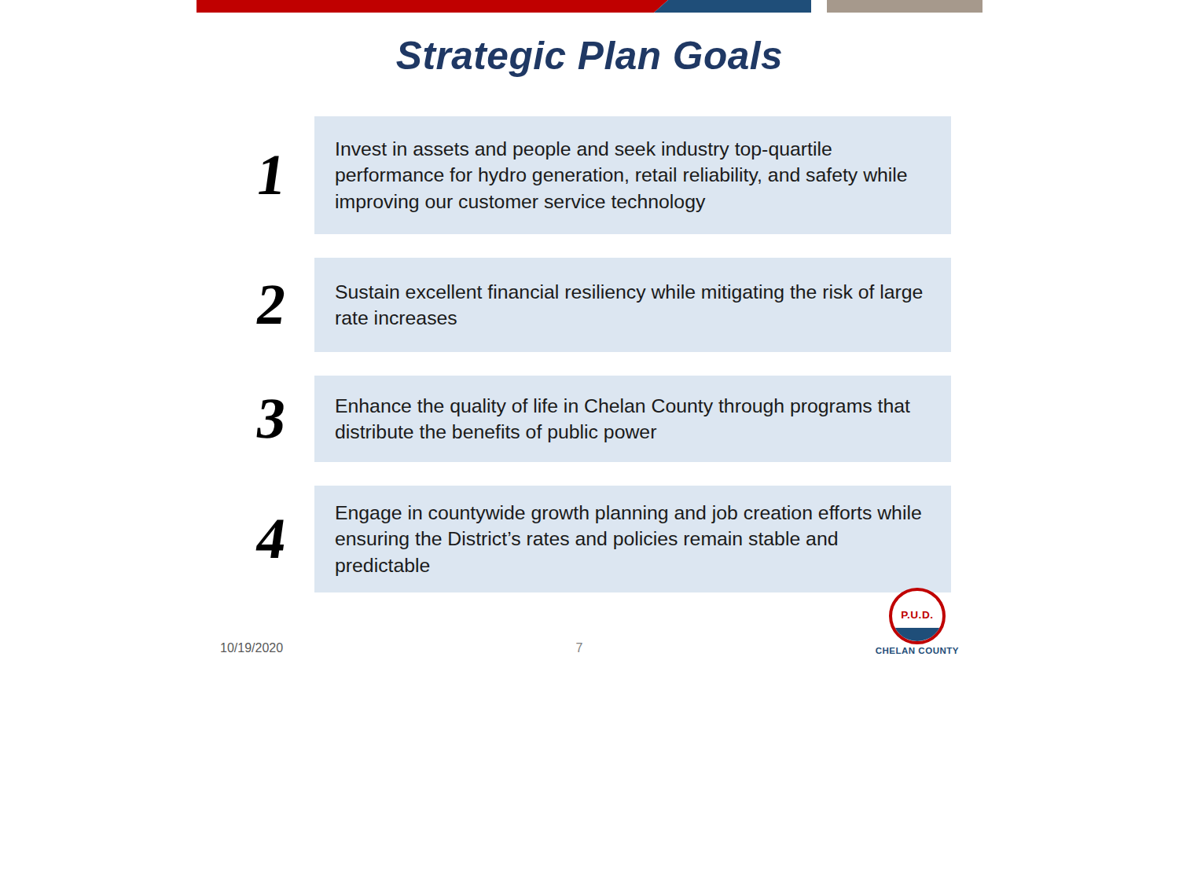Strategic Plan Goals
1
Invest in assets and people and seek industry top-quartile performance for hydro generation, retail reliability, and safety while improving our customer service technology
2
Sustain excellent financial resiliency while mitigating the risk of large rate increases
3
Enhance the quality of life in Chelan County through programs that distribute the benefits of public power
4
Engage in countywide growth planning and job creation efforts while ensuring the District’s rates and policies remain stable and predictable
10/19/2020
7
P.U.D.
CHELAN COUNTY